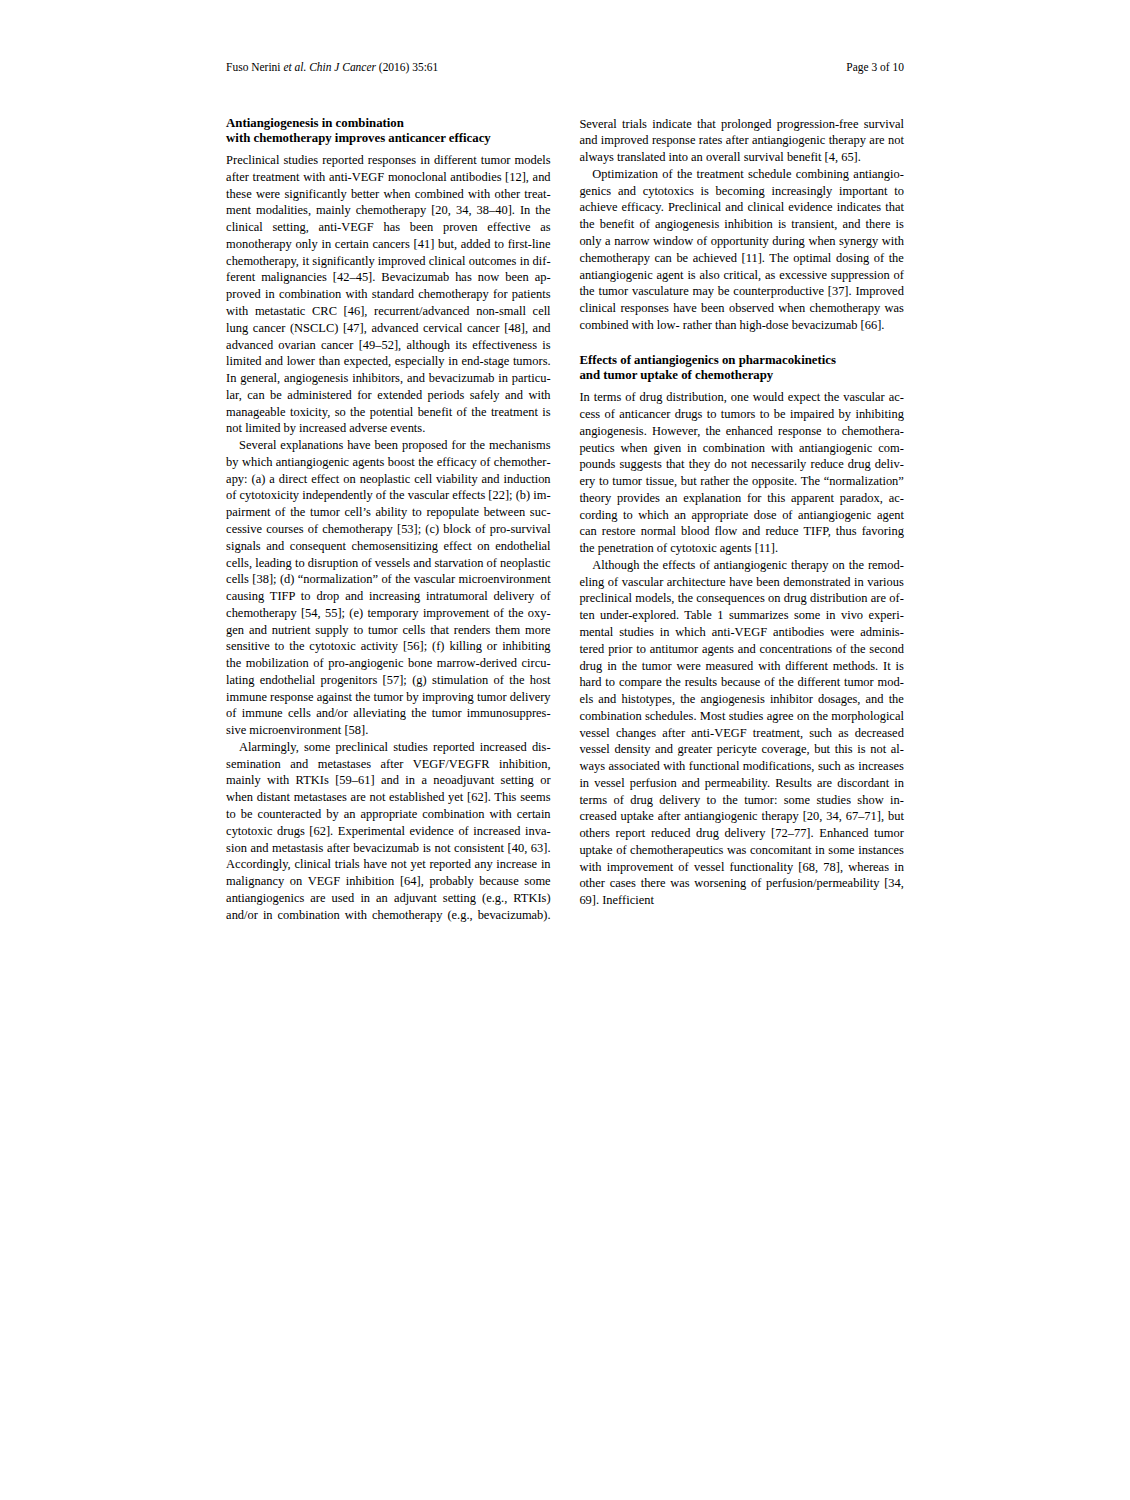Fuso Nerini et al. Chin J Cancer (2016) 35:61
Page 3 of 10
Antiangiogenesis in combination
with chemotherapy improves anticancer efficacy
Preclinical studies reported responses in different tumor models after treatment with anti-VEGF monoclonal antibodies [12], and these were significantly better when combined with other treatment modalities, mainly chemotherapy [20, 34, 38–40]. In the clinical setting, anti-VEGF has been proven effective as monotherapy only in certain cancers [41] but, added to first-line chemotherapy, it significantly improved clinical outcomes in different malignancies [42–45]. Bevacizumab has now been approved in combination with standard chemotherapy for patients with metastatic CRC [46], recurrent/advanced non-small cell lung cancer (NSCLC) [47], advanced cervical cancer [48], and advanced ovarian cancer [49–52], although its effectiveness is limited and lower than expected, especially in end-stage tumors. In general, angiogenesis inhibitors, and bevacizumab in particular, can be administered for extended periods safely and with manageable toxicity, so the potential benefit of the treatment is not limited by increased adverse events.
Several explanations have been proposed for the mechanisms by which antiangiogenic agents boost the efficacy of chemotherapy: (a) a direct effect on neoplastic cell viability and induction of cytotoxicity independently of the vascular effects [22]; (b) impairment of the tumor cell’s ability to repopulate between successive courses of chemotherapy [53]; (c) block of pro-survival signals and consequent chemosensitizing effect on endothelial cells, leading to disruption of vessels and starvation of neoplastic cells [38]; (d) “normalization” of the vascular microenvironment causing TIFP to drop and increasing intratumoral delivery of chemotherapy [54, 55]; (e) temporary improvement of the oxygen and nutrient supply to tumor cells that renders them more sensitive to the cytotoxic activity [56]; (f) killing or inhibiting the mobilization of pro-angiogenic bone marrow-derived circulating endothelial progenitors [57]; (g) stimulation of the host immune response against the tumor by improving tumor delivery of immune cells and/or alleviating the tumor immunosuppressive microenvironment [58].
Alarmingly, some preclinical studies reported increased dissemination and metastases after VEGF/VEGFR inhibition, mainly with RTKIs [59–61] and in a neoadjuvant setting or when distant metastases are not established yet [62]. This seems to be counteracted by an appropriate combination with certain cytotoxic drugs [62]. Experimental evidence of increased invasion and metastasis after bevacizumab is not consistent [40, 63]. Accordingly, clinical trials have not yet reported any increase in malignancy on VEGF inhibition [64], probably because some antiangiogenics are used in an adjuvant setting (e.g., RTKIs) and/or in combination with chemotherapy (e.g., bevacizumab). Several trials indicate that prolonged progression-free survival and improved response rates after antiangiogenic therapy are not always translated into an overall survival benefit [4, 65].
Optimization of the treatment schedule combining antiangiogenics and cytotoxics is becoming increasingly important to achieve efficacy. Preclinical and clinical evidence indicates that the benefit of angiogenesis inhibition is transient, and there is only a narrow window of opportunity during when synergy with chemotherapy can be achieved [11]. The optimal dosing of the antiangiogenic agent is also critical, as excessive suppression of the tumor vasculature may be counterproductive [37]. Improved clinical responses have been observed when chemotherapy was combined with low- rather than high-dose bevacizumab [66].
Effects of antiangiogenics on pharmacokinetics
and tumor uptake of chemotherapy
In terms of drug distribution, one would expect the vascular access of anticancer drugs to tumors to be impaired by inhibiting angiogenesis. However, the enhanced response to chemotherapeutics when given in combination with antiangiogenic compounds suggests that they do not necessarily reduce drug delivery to tumor tissue, but rather the opposite. The “normalization” theory provides an explanation for this apparent paradox, according to which an appropriate dose of antiangiogenic agent can restore normal blood flow and reduce TIFP, thus favoring the penetration of cytotoxic agents [11].
Although the effects of antiangiogenic therapy on the remodeling of vascular architecture have been demonstrated in various preclinical models, the consequences on drug distribution are often under-explored. Table 1 summarizes some in vivo experimental studies in which anti-VEGF antibodies were administered prior to antitumor agents and concentrations of the second drug in the tumor were measured with different methods. It is hard to compare the results because of the different tumor models and histotypes, the angiogenesis inhibitor dosages, and the combination schedules. Most studies agree on the morphological vessel changes after anti-VEGF treatment, such as decreased vessel density and greater pericyte coverage, but this is not always associated with functional modifications, such as increases in vessel perfusion and permeability. Results are discordant in terms of drug delivery to the tumor: some studies show increased uptake after antiangiogenic therapy [20, 34, 67–71], but others report reduced drug delivery [72–77]. Enhanced tumor uptake of chemotherapeutics was concomitant in some instances with improvement of vessel functionality [68, 78], whereas in other cases there was worsening of perfusion/permeability [34, 69]. Inefficient